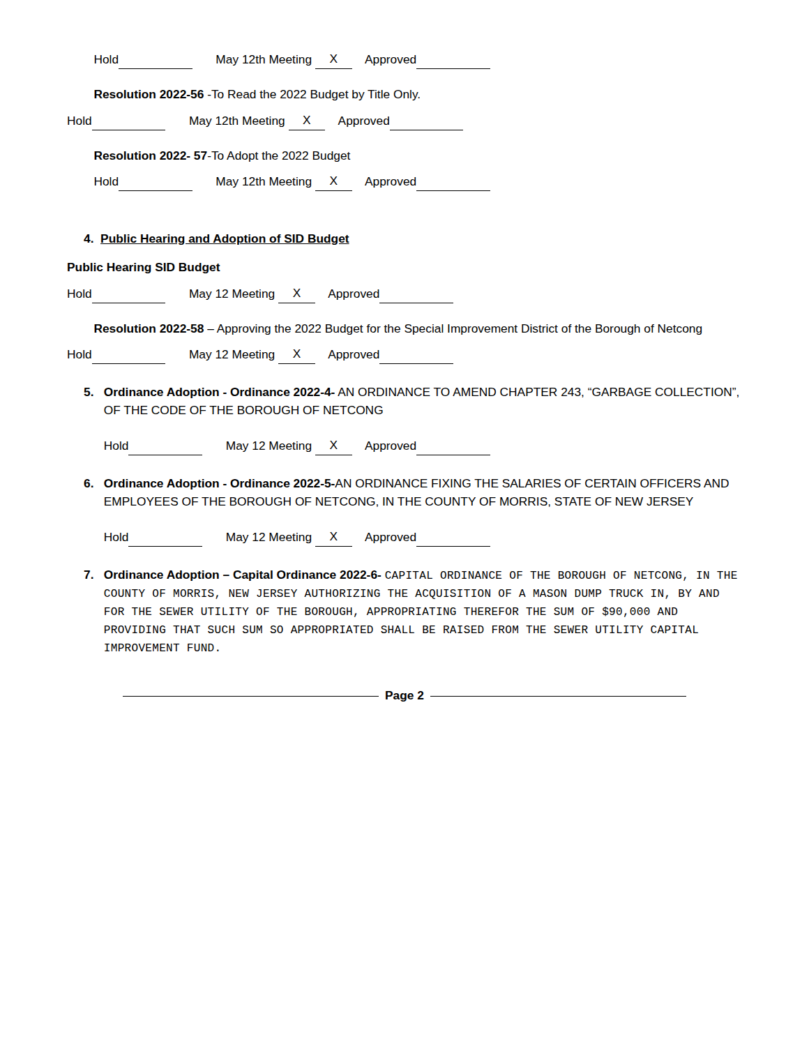Hold May 12th Meeting X Approved
Resolution 2022-56 -To Read the 2022 Budget by Title Only.
Hold May 12th Meeting X Approved
Resolution 2022- 57-To Adopt the 2022 Budget
Hold May 12th Meeting X Approved
4.
Public Hearing and Adoption of SID Budget
Public Hearing SID Budget
Hold May 12 Meeting X Approved
Resolution 2022-58 – Approving the 2022 Budget for the Special Improvement District of the Borough of Netcong
Hold May 12 Meeting X Approved
5. Ordinance Adoption - Ordinance 2022-4- AN ORDINANCE TO AMEND CHAPTER 243, “GARBAGE COLLECTION”, OF THE CODE OF THE BOROUGH OF NETCONG
Hold May 12 Meeting X Approved
6. Ordinance Adoption - Ordinance 2022-5-AN ORDINANCE FIXING THE SALARIES OF CERTAIN OFFICERS AND EMPLOYEES OF THE BOROUGH OF NETCONG, IN THE COUNTY OF MORRIS, STATE OF NEW JERSEY
Hold May 12 Meeting X Approved
7. Ordinance Adoption – Capital Ordinance 2022-6- CAPITAL ORDINANCE OF THE BOROUGH OF NETCONG, IN THE COUNTY OF MORRIS, NEW JERSEY AUTHORIZING THE ACQUISITION OF A MASON DUMP TRUCK IN, BY AND FOR THE SEWER UTILITY OF THE BOROUGH, APPROPRIATING THEREFOR THE SUM OF $90,000 AND PROVIDING THAT SUCH SUM SO APPROPRIATED SHALL BE RAISED FROM THE SEWER UTILITY CAPITAL IMPROVEMENT FUND.
Page 2